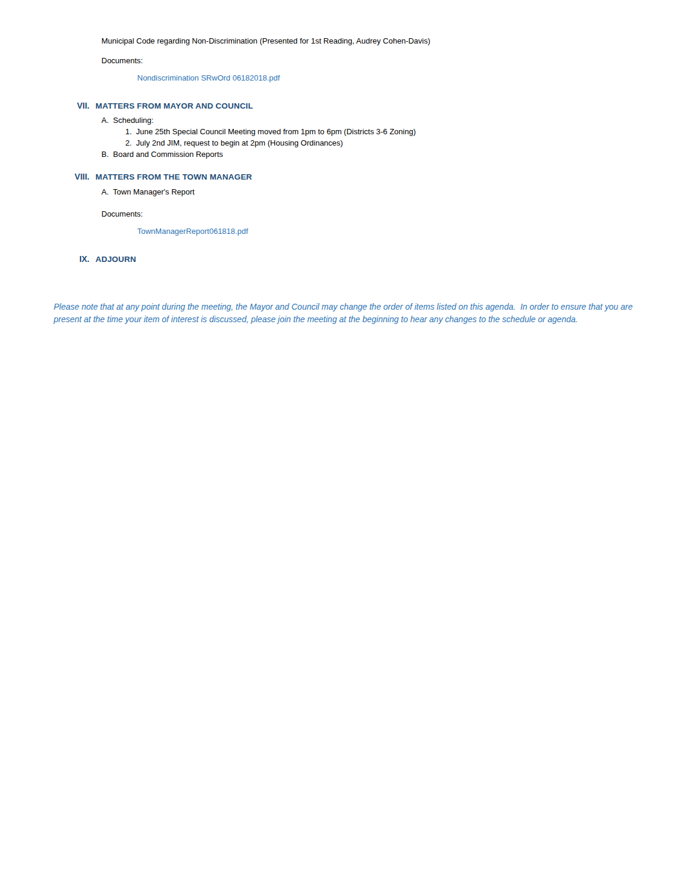Municipal Code regarding Non-Discrimination (Presented for 1st Reading, Audrey Cohen-Davis)
Documents:
Nondiscrimination SRwOrd 06182018.pdf
VII.
MATTERS FROM MAYOR AND COUNCIL
A. Scheduling:
1. June 25th Special Council Meeting moved from 1pm to 6pm (Districts 3-6 Zoning)
2. July 2nd JIM, request to begin at 2pm (Housing Ordinances)
B. Board and Commission Reports
VIII.
MATTERS FROM THE TOWN MANAGER
A. Town Manager's Report
Documents:
TownManagerReport061818.pdf
IX.
ADJOURN
Please note that at any point during the meeting, the Mayor and Council may change the order of items listed on this agenda. In order to ensure that you are present at the time your item of interest is discussed, please join the meeting at the beginning to hear any changes to the schedule or agenda.